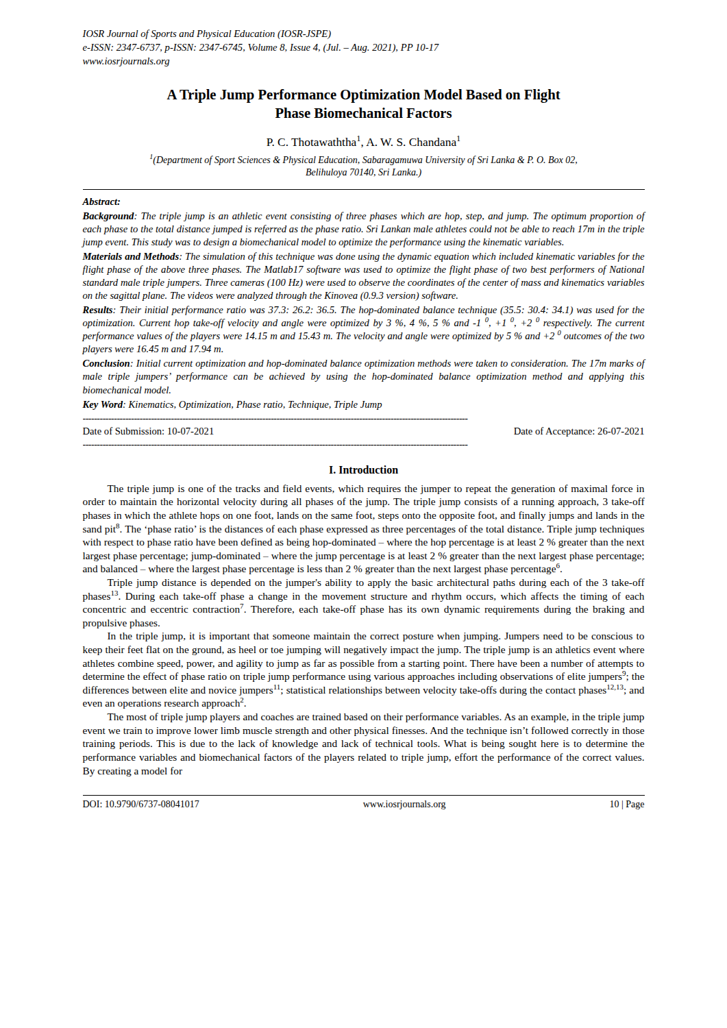IOSR Journal of Sports and Physical Education (IOSR-JSPE)
e-ISSN: 2347-6737, p-ISSN: 2347-6745, Volume 8, Issue 4, (Jul. – Aug. 2021), PP 10-17
www.iosrjournals.org
A Triple Jump Performance Optimization Model Based on Flight
Phase Biomechanical Factors
P. C. Thotawaththa1, A. W. S. Chandana1
1(Department of Sport Sciences & Physical Education, Sabaragamuwa University of Sri Lanka & P. O. Box 02,
Belihuloya 70140, Sri Lanka.)
Abstract:
Background: The triple jump is an athletic event consisting of three phases which are hop, step, and jump. The optimum proportion of each phase to the total distance jumped is referred as the phase ratio. Sri Lankan male athletes could not be able to reach 17m in the triple jump event. This study was to design a biomechanical model to optimize the performance using the kinematic variables.
Materials and Methods: The simulation of this technique was done using the dynamic equation which included kinematic variables for the flight phase of the above three phases. The Matlab17 software was used to optimize the flight phase of two best performers of National standard male triple jumpers. Three cameras (100 Hz) were used to observe the coordinates of the center of mass and kinematics variables on the sagittal plane. The videos were analyzed through the Kinovea (0.9.3 version) software.
Results: Their initial performance ratio was 37.3: 26.2: 36.5. The hop-dominated balance technique (35.5: 30.4: 34.1) was used for the optimization. Current hop take-off velocity and angle were optimized by 3 %, 4 %, 5 % and -1 0, +1 0, +2 0 respectively. The current performance values of the players were 14.15 m and 15.43 m. The velocity and angle were optimized by 5 % and +2 0 outcomes of the two players were 16.45 m and 17.94 m.
Conclusion: Initial current optimization and hop-dominated balance optimization methods were taken to consideration. The 17m marks of male triple jumpers’ performance can be achieved by using the hop-dominated balance optimization method and applying this biomechanical model.
Key Word: Kinematics, Optimization, Phase ratio, Technique, Triple Jump
---------------------------------------------------------------------------------------------------------------------------------------
Date of Submission: 10-07-2021 Date of Acceptance: 26-07-2021
---------------------------------------------------------------------------------------------------------------------------------------
I. Introduction
The triple jump is one of the tracks and field events, which requires the jumper to repeat the generation of maximal force in order to maintain the horizontal velocity during all phases of the jump. The triple jump consists of a running approach, 3 take-off phases in which the athlete hops on one foot, lands on the same foot, steps onto the opposite foot, and finally jumps and lands in the sand pit8. The ‘phase ratio’ is the distances of each phase expressed as three percentages of the total distance. Triple jump techniques with respect to phase ratio have been defined as being hop-dominated – where the hop percentage is at least 2 % greater than the next largest phase percentage; jump-dominated – where the jump percentage is at least 2 % greater than the next largest phase percentage; and balanced – where the largest phase percentage is less than 2 % greater than the next largest phase percentage6.
Triple jump distance is depended on the jumper's ability to apply the basic architectural paths during each of the 3 take-off phases13. During each take-off phase a change in the movement structure and rhythm occurs, which affects the timing of each concentric and eccentric contraction7. Therefore, each take-off phase has its own dynamic requirements during the braking and propulsive phases.
In the triple jump, it is important that someone maintain the correct posture when jumping. Jumpers need to be conscious to keep their feet flat on the ground, as heel or toe jumping will negatively impact the jump. The triple jump is an athletics event where athletes combine speed, power, and agility to jump as far as possible from a starting point. There have been a number of attempts to determine the effect of phase ratio on triple jump performance using various approaches including observations of elite jumpers9; the differences between elite and novice jumpers11; statistical relationships between velocity take-offs during the contact phases12,13; and even an operations research approach2.
The most of triple jump players and coaches are trained based on their performance variables. As an example, in the triple jump event we train to improve lower limb muscle strength and other physical finesses. And the technique isn’t followed correctly in those training periods. This is due to the lack of knowledge and lack of technical tools. What is being sought here is to determine the performance variables and biomechanical factors of the players related to triple jump, effort the performance of the correct values. By creating a model for
DOI: 10.9790/6737-08041017 www.iosrjournals.org 10 | Page